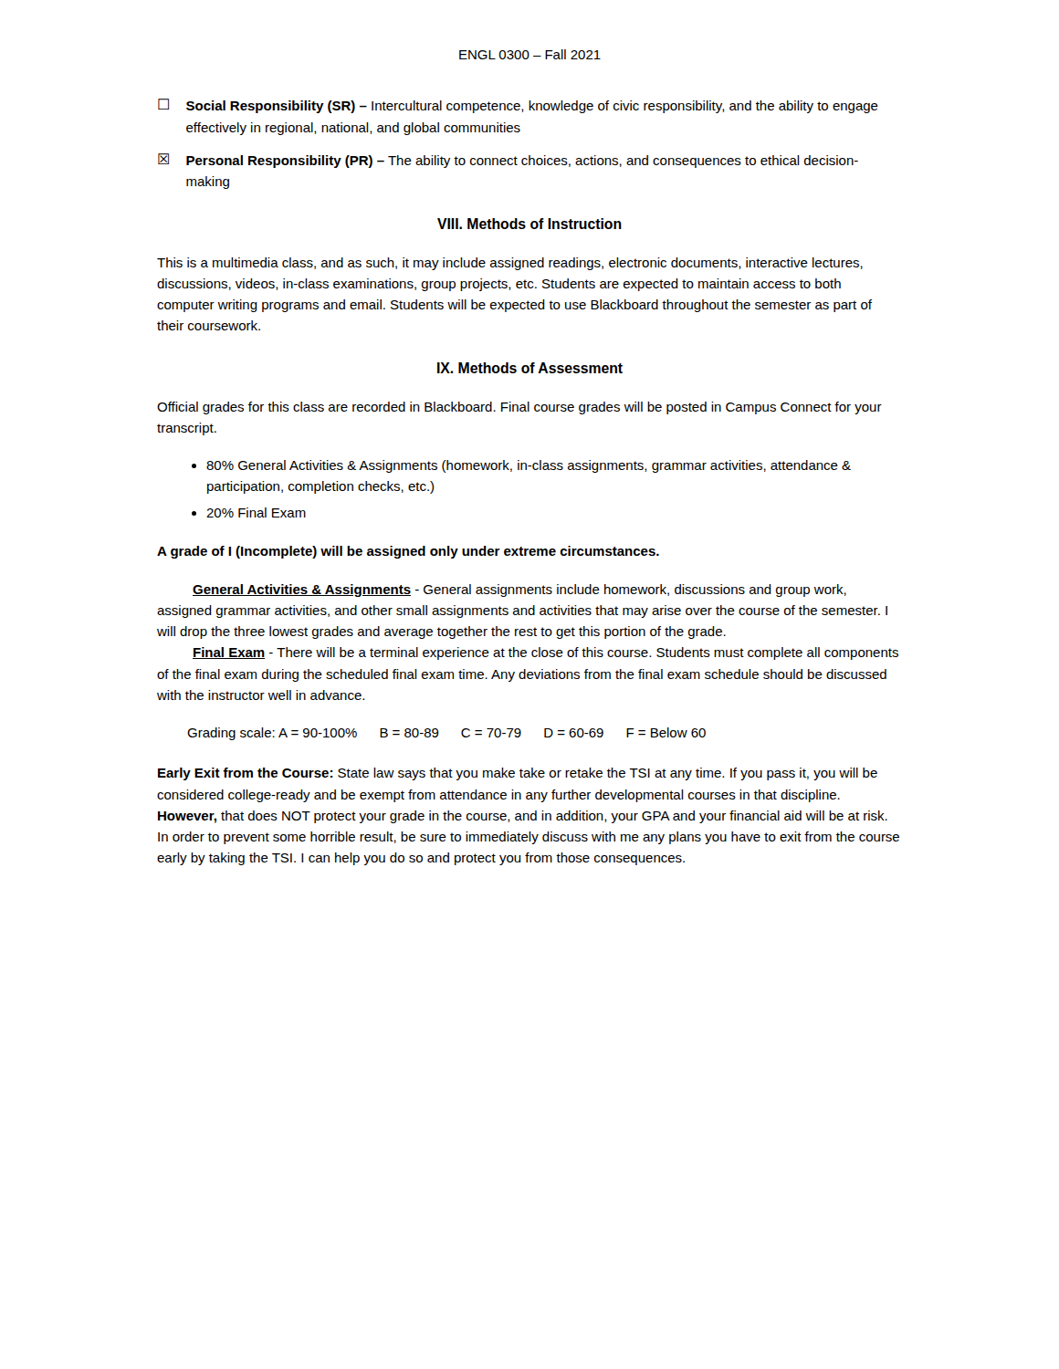ENGL 0300 – Fall 2021
☐ Social Responsibility (SR) – Intercultural competence, knowledge of civic responsibility, and the ability to engage effectively in regional, national, and global communities
☒ Personal Responsibility (PR) – The ability to connect choices, actions, and consequences to ethical decision-making
VIII. Methods of Instruction
This is a multimedia class, and as such, it may include assigned readings, electronic documents, interactive lectures, discussions, videos, in-class examinations, group projects, etc. Students are expected to maintain access to both computer writing programs and email. Students will be expected to use Blackboard throughout the semester as part of their coursework.
IX. Methods of Assessment
Official grades for this class are recorded in Blackboard. Final course grades will be posted in Campus Connect for your transcript.
80% General Activities & Assignments (homework, in-class assignments, grammar activities, attendance & participation, completion checks, etc.)
20% Final Exam
A grade of I (Incomplete) will be assigned only under extreme circumstances.
General Activities & Assignments - General assignments include homework, discussions and group work, assigned grammar activities, and other small assignments and activities that may arise over the course of the semester. I will drop the three lowest grades and average together the rest to get this portion of the grade.
Final Exam - There will be a terminal experience at the close of this course. Students must complete all components of the final exam during the scheduled final exam time. Any deviations from the final exam schedule should be discussed with the instructor well in advance.
Grading scale: A = 90-100% B = 80-89 C = 70-79 D = 60-69 F = Below 60
Early Exit from the Course: State law says that you make take or retake the TSI at any time. If you pass it, you will be considered college-ready and be exempt from attendance in any further developmental courses in that discipline. However, that does NOT protect your grade in the course, and in addition, your GPA and your financial aid will be at risk. In order to prevent some horrible result, be sure to immediately discuss with me any plans you have to exit from the course early by taking the TSI. I can help you do so and protect you from those consequences.